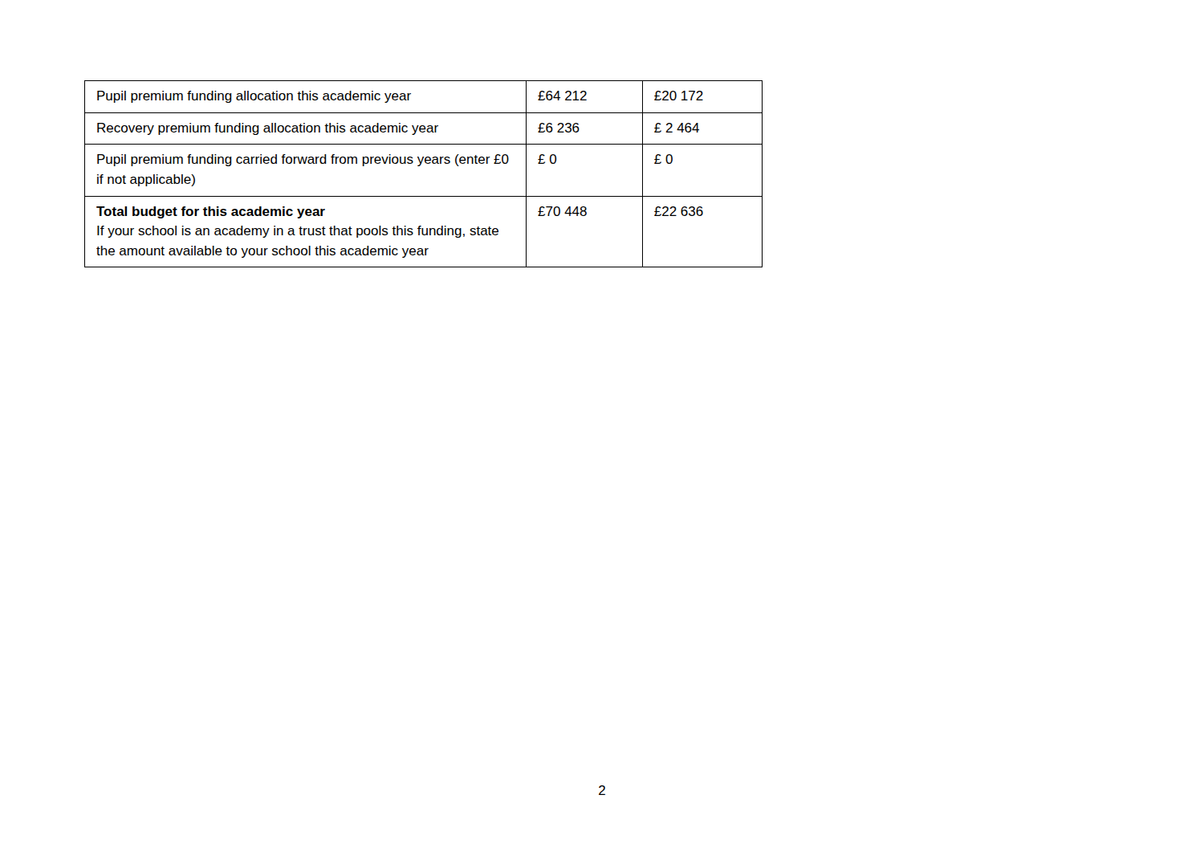| Pupil premium funding allocation this academic year | £64 212 | £20 172 |
| Recovery premium funding allocation this academic year | £6 236 | £ 2 464 |
| Pupil premium funding carried forward from previous years (enter £0 if not applicable) | £ 0 | £ 0 |
| Total budget for this academic year If your school is an academy in a trust that pools this funding, state the amount available to your school this academic year | £70 448 | £22 636 |
2